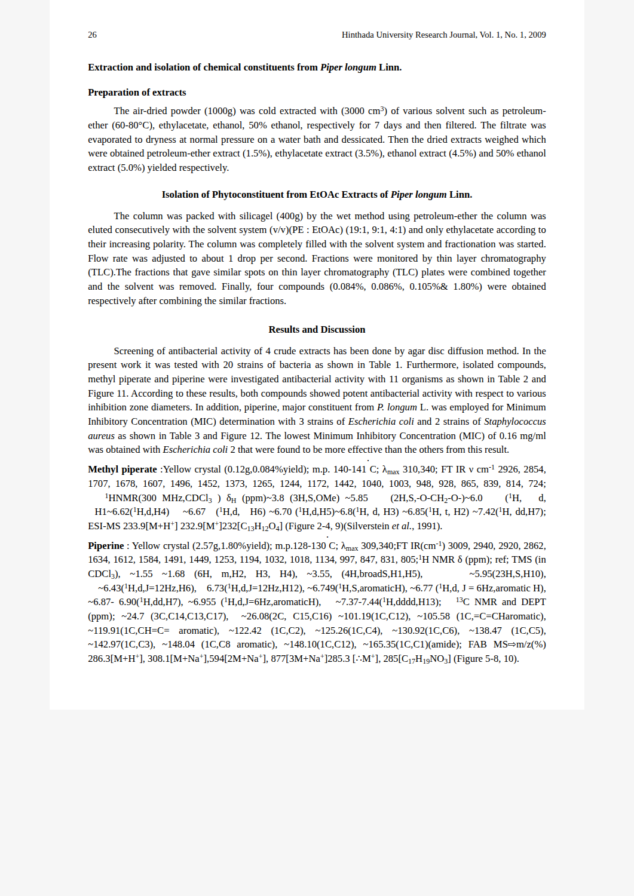26 Hinthada University Research Journal, Vol. 1, No. 1, 2009
Extraction and isolation of chemical constituents from Piper longum Linn.
Preparation of extracts
The air-dried powder (1000g) was cold extracted with (3000 cm3) of various solvent such as petroleum-ether (60-80°C), ethylacetate, ethanol, 50% ethanol, respectively for 7 days and then filtered. The filtrate was evaporated to dryness at normal pressure on a water bath and dessicated. Then the dried extracts weighed which were obtained petroleum-ether extract (1.5%), ethylacetate extract (3.5%), ethanol extract (4.5%) and 50% ethanol extract (5.0%) yielded respectively.
Isolation of Phytoconstituent from EtOAc Extracts of Piper longum Linn.
The column was packed with silicagel (400g) by the wet method using petroleum-ether the column was eluted consecutively with the solvent system (v/v)(PE : EtOAc) (19:1, 9:1, 4:1) and only ethylacetate according to their increasing polarity. The column was completely filled with the solvent system and fractionation was started. Flow rate was adjusted to about 1 drop per second. Fractions were monitored by thin layer chromatography (TLC).The fractions that gave similar spots on thin layer chromatography (TLC) plates were combined together and the solvent was removed. Finally, four compounds (0.084%, 0.086%, 0.105%& 1.80%) were obtained respectively after combining the similar fractions.
Results and Discussion
Screening of antibacterial activity of 4 crude extracts has been done by agar disc diffusion method. In the present work it was tested with 20 strains of bacteria as shown in Table 1. Furthermore, isolated compounds, methyl piperate and piperine were investigated antibacterial activity with 11 organisms as shown in Table 2 and Figure 11. According to these results, both compounds showed potent antibacterial activity with respect to various inhibition zone diameters. In addition, piperine, major constituent from P. longum L. was employed for Minimum Inhibitory Concentration (MIC) determination with 3 strains of Escherichia coli and 2 strains of Staphylococcus aureus as shown in Table 3 and Figure 12. The lowest Minimum Inhibitory Concentration (MIC) of 0.16 mg/ml was obtained with Escherichia coli 2 that were found to be more effective than the others from this result.
Methyl piperate :Yellow crystal (0.12g,0.084%yield); m.p. 140-141 C; λmax 310,340; FT IR ν cm-1 2926, 2854, 1707, 1678, 1607, 1496, 1452, 1373, 1265, 1244, 1172, 1442, 1040, 1003, 948, 928, 865, 839, 814, 724; 1HNMR(300 MHz,CDCl3 ) δH (ppm)~3.8 (3H,S,OMe) ~5.85 (2H,S,-O-CH2-O-)~6.0 (1H, d, H1~6.62(1H,d,H4) ~6.67 (1H,d, H6) ~6.70 (1H,d,H5)~6.8(1H, d, H3) ~6.85(1H, t, H2) ~7.42(1H, dd,H7); ESI-MS 233.9[M+H+] 232.9[M+]232[C13H12O4] (Figure 2-4, 9)(Silverstein et al., 1991).
Piperine : Yellow crystal (2.57g,1.80%yield); m.p.128-130 C; λmax 309,340;FT IR(cm-1) 3009, 2940, 2920, 2862, 1634, 1612, 1584, 1491, 1449, 1253, 1194, 1032, 1018, 1134, 997, 847, 831, 805;1H NMR δ (ppm); ref; TMS (in CDCl3), ~1.55 ~1.68 (6H, m,H2, H3, H4), ~3.55, (4H,broadS,H1,H5), ~5.95(23H,S,H10), ~6.43(1H,d,J=12Hz,H6), 6.73(1H,d,J=12Hz,H12), ~6.749(1H,S,aromaticH), ~6.77 (1H,d, J = 6Hz,aromatic H), ~6.87- 6.90(1H,dd,H7), ~6.955 (1H,d,J=6Hz,aromaticH), ~7.37-7.44(1H,dddd,H13); 13C NMR and DEPT (ppm); ~24.7 (3C,C14,C13,C17), ~26.08(2C, C15,C16) ~101.19(1C,C12), ~105.58 (1C,=C=CHaromatic), ~119.91(1C,CH=C= aromatic), ~122.42 (1C,C2), ~125.26(1C,C4), ~130.92(1C,C6), ~138.47 (1C,C5), ~142.97(1C,C3), ~148.04 (1C,C8 aromatic), ~148.10(1C,C12), ~165.35(1C,C1)(amide); FAB MS⇨m/z(%) 286.3[M+H+], 308.1[M+Na+],594[2M+Na+], 877[3M+Na+]285.3 [∴M+], 285[C17H19NO3] (Figure 5-8, 10).